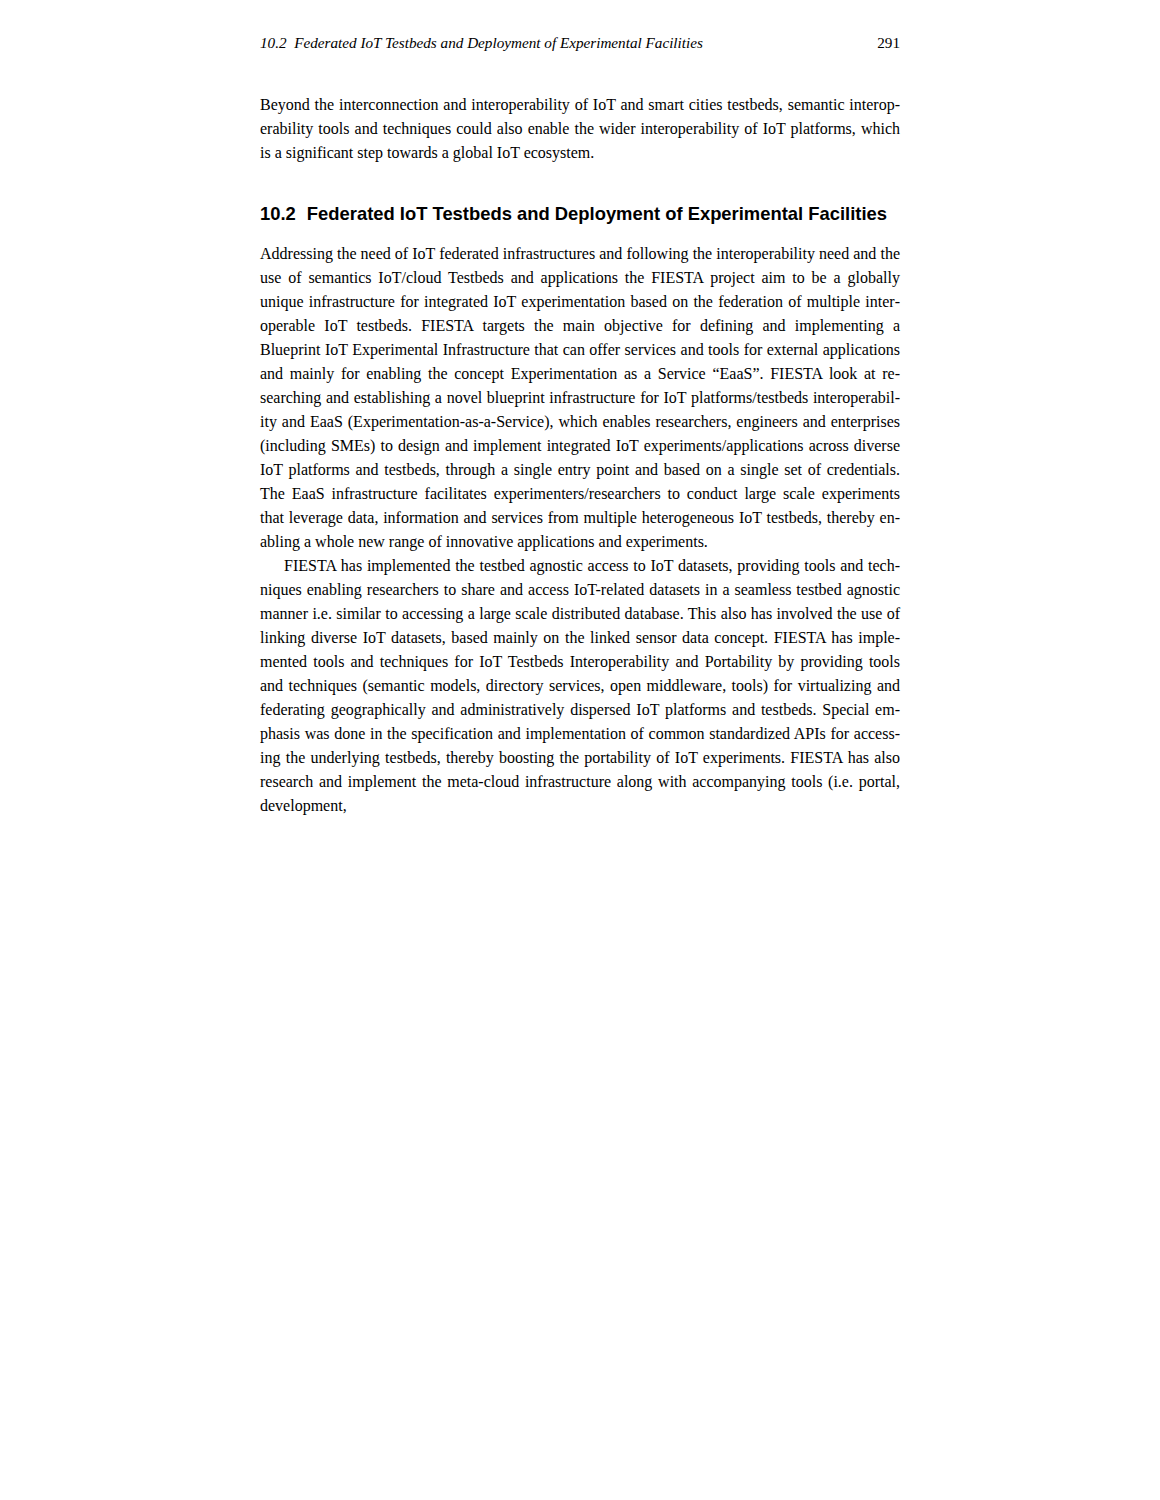10.2 Federated IoT Testbeds and Deployment of Experimental Facilities 291
Beyond the interconnection and interoperability of IoT and smart cities testbeds, semantic interoperability tools and techniques could also enable the wider interoperability of IoT platforms, which is a significant step towards a global IoT ecosystem.
10.2 Federated IoT Testbeds and Deployment of Experimental Facilities
Addressing the need of IoT federated infrastructures and following the interoperability need and the use of semantics IoT/cloud Testbeds and applications the FIESTA project aim to be a globally unique infrastructure for integrated IoT experimentation based on the federation of multiple interoperable IoT testbeds. FIESTA targets the main objective for defining and implementing a Blueprint IoT Experimental Infrastructure that can offer services and tools for external applications and mainly for enabling the concept Experimentation as a Service “EaaS”. FIESTA look at researching and establishing a novel blueprint infrastructure for IoT platforms/testbeds interoperability and EaaS (Experimentation-as-a-Service), which enables researchers, engineers and enterprises (including SMEs) to design and implement integrated IoT experiments/applications across diverse IoT platforms and testbeds, through a single entry point and based on a single set of credentials. The EaaS infrastructure facilitates experimenters/researchers to conduct large scale experiments that leverage data, information and services from multiple heterogeneous IoT testbeds, thereby enabling a whole new range of innovative applications and experiments.
FIESTA has implemented the testbed agnostic access to IoT datasets, providing tools and techniques enabling researchers to share and access IoT-related datasets in a seamless testbed agnostic manner i.e. similar to accessing a large scale distributed database. This also has involved the use of linking diverse IoT datasets, based mainly on the linked sensor data concept. FIESTA has implemented tools and techniques for IoT Testbeds Interoperability and Portability by providing tools and techniques (semantic models, directory services, open middleware, tools) for virtualizing and federating geographically and administratively dispersed IoT platforms and testbeds. Special emphasis was done in the specification and implementation of common standardized APIs for accessing the underlying testbeds, thereby boosting the portability of IoT experiments. FIESTA has also research and implement the meta-cloud infrastructure along with accompanying tools (i.e. portal, development,